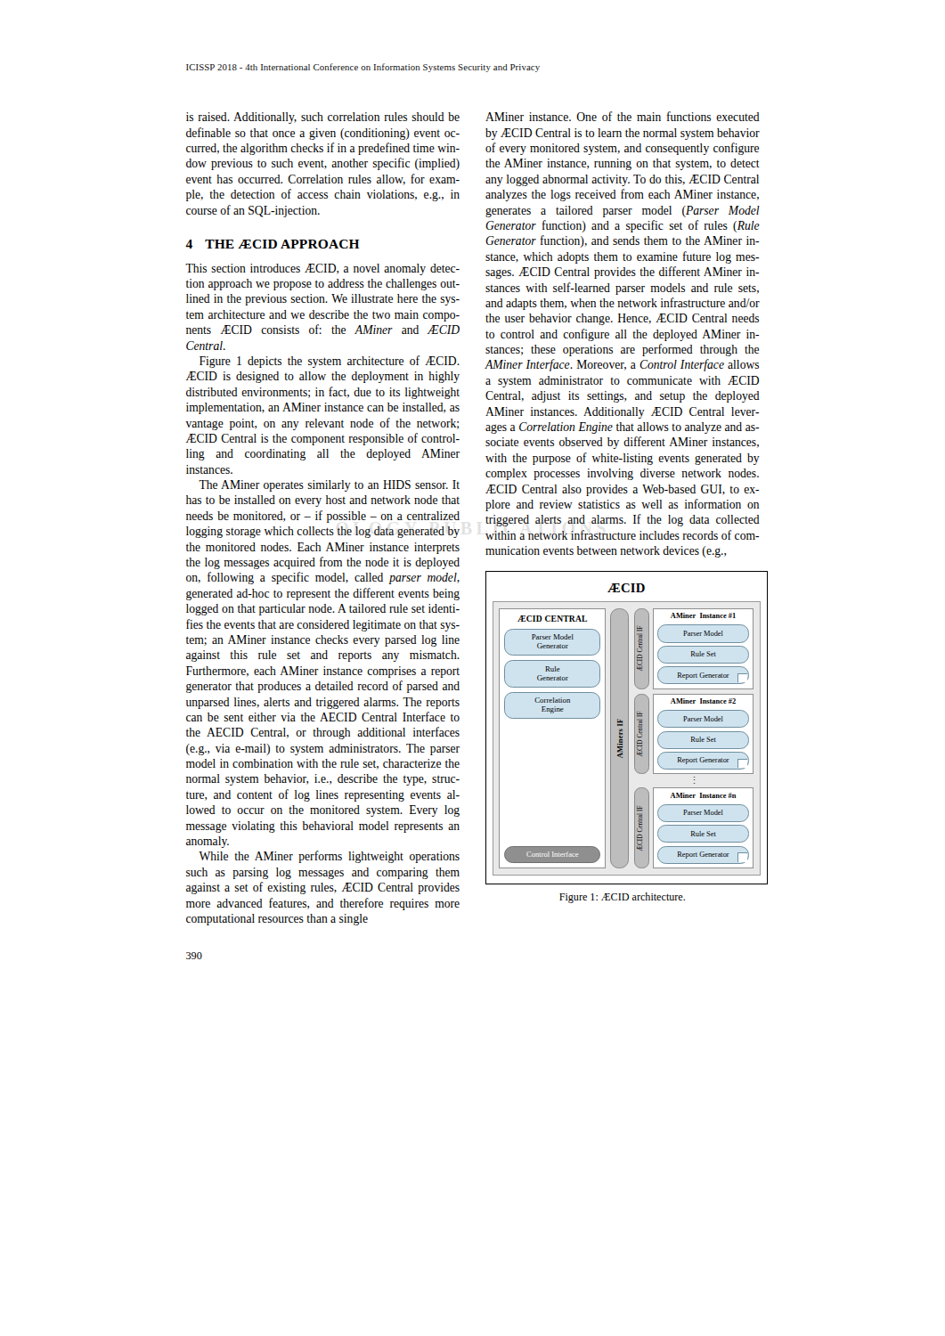ICISSP 2018 - 4th International Conference on Information Systems Security and Privacy
OLOGY PUBLICATIONS
is raised. Additionally, such correlation rules should be definable so that once a given (conditioning) event occurred, the algorithm checks if in a predefined time window previous to such event, another specific (implied) event has occurred. Correlation rules allow, for example, the detection of access chain violations, e.g., in course of an SQL-injection.
4 THE ÆCID APPROACH
This section introduces ÆCID, a novel anomaly detection approach we propose to address the challenges outlined in the previous section. We illustrate here the system architecture and we describe the two main components ÆCID consists of: the AMiner and ÆCID Central.
Figure 1 depicts the system architecture of ÆCID. ÆCID is designed to allow the deployment in highly distributed environments; in fact, due to its lightweight implementation, an AMiner instance can be installed, as vantage point, on any relevant node of the network; ÆCID Central is the component responsible of controlling and coordinating all the deployed AMiner instances.
The AMiner operates similarly to an HIDS sensor. It has to be installed on every host and network node that needs be monitored, or – if possible – on a centralized logging storage which collects the log data generated by the monitored nodes. Each AMiner instance interprets the log messages acquired from the node it is deployed on, following a specific model, called parser model, generated ad-hoc to represent the different events being logged on that particular node. A tailored rule set identifies the events that are considered legitimate on that system; an AMiner instance checks every parsed log line against this rule set and reports any mismatch. Furthermore, each AMiner instance comprises a report generator that produces a detailed record of parsed and unparsed lines, alerts and triggered alarms. The reports can be sent either via the AECID Central Interface to the AECID Central, or through additional interfaces (e.g., via e-mail) to system administrators. The parser model in combination with the rule set, characterize the normal system behavior, i.e., describe the type, structure, and content of log lines representing events allowed to occur on the monitored system. Every log message violating this behavioral model represents an anomaly.
While the AMiner performs lightweight operations such as parsing log messages and comparing them against a set of existing rules, ÆCID Central provides more advanced features, and therefore requires more computational resources than a single
AMiner instance. One of the main functions executed by ÆCID Central is to learn the normal system behavior of every monitored system, and consequently configure the AMiner instance, running on that system, to detect any logged abnormal activity. To do this, ÆCID Central analyzes the logs received from each AMiner instance, generates a tailored parser model (Parser Model Generator function) and a specific set of rules (Rule Generator function), and sends them to the AMiner instance, which adopts them to examine future log messages. ÆCID Central provides the different AMiner instances with self-learned parser models and rule sets, and adapts them, when the network infrastructure and/or the user behavior change. Hence, ÆCID Central needs to control and configure all the deployed AMiner instances; these operations are performed through the AMiner Interface. Moreover, a Control Interface allows a system administrator to communicate with ÆCID Central, adjust its settings, and setup the deployed AMiner instances. Additionally ÆCID Central leverages a Correlation Engine that allows to analyze and associate events observed by different AMiner instances, with the purpose of white-listing events generated by complex processes involving diverse network nodes. ÆCID Central also provides a Web-based GUI, to explore and review statistics as well as information on triggered alerts and alarms. If the log data collected within a network infrastructure includes records of communication events between network devices (e.g.,
ÆCID
ÆCID CENTRAL
Parser Model
Generator
Rule
Generator
Correlation
Engine
Control Interface
AMiners IF
ÆCID Central IF
AMiner Instance #1
Parser Model
Rule Set
Report Generator
ÆCID Central IF
AMiner Instance #2
Parser Model
Rule Set
Report Generator
⋮
ÆCID Central IF
AMiner Instance #n
Parser Model
Rule Set
Report Generator
Figure 1: ÆCID architecture.
390